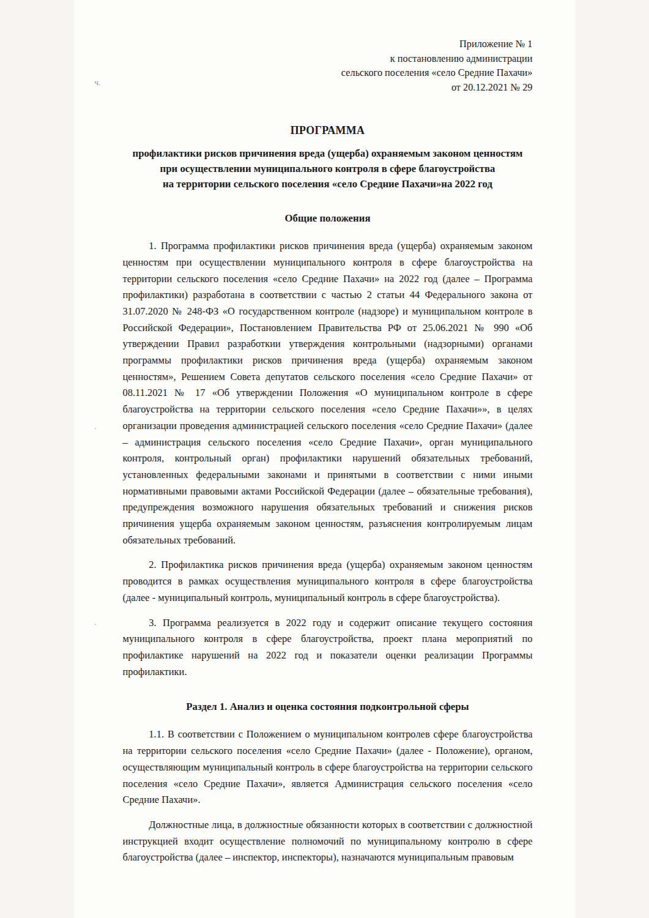ч.
.
.
Приложение № 1
к постановлению администрации
сельского поселения «село Средние Пахачи»
от 20.12.2021 № 29
ПРОГРАММА
профилактики рисков причинения вреда (ущерба) охраняемым законом ценностям при осуществлении муниципального контроля в сфере благоустройства
на территории сельского поселения «село Средние Пахачи»на 2022 год
Общие положения
1. Программа профилактики рисков причинения вреда (ущерба) охраняемым законом ценностям при осуществлении муниципального контроля в сфере благоустройства на территории сельского поселения «село Средние Пахачи» на 2022 год (далее – Программа профилактики) разработана в соответствии с частью 2 статьи 44 Федерального закона от 31.07.2020 № 248-ФЗ «О государственном контроле (надзоре) и муниципальном контроле в Российской Федерации», Постановлением Правительства РФ от 25.06.2021 № 990 «Об утверждении Правил разработкии утверждения контрольными (надзорными) органами программы профилактики рисков причинения вреда (ущерба) охраняемым законом ценностям», Решением Совета депутатов сельского поселения «село Средние Пахачи» от 08.11.2021 № 17 «Об утверждении Положения «О муниципальном контроле в сфере благоустройства на территории сельского поселения «село Средние Пахачи»», в целях организации проведения администрацией сельского поселения «село Средние Пахачи» (далее – администрация сельского поселения «село Средние Пахачи», орган муниципального контроля, контрольный орган) профилактики нарушений обязательных требований, установленных федеральными законами и принятыми в соответствии с ними иными нормативными правовыми актами Российской Федерации (далее – обязательные требования), предупреждения возможного нарушения обязательных требований и снижения рисков причинения ущерба охраняемым законом ценностям, разъяснения контролируемым лицам обязательных требований.
2. Профилактика рисков причинения вреда (ущерба) охраняемым законом ценностям проводится в рамках осуществления муниципального контроля в сфере благоустройства (далее - муниципальный контроль, муниципальный контроль в сфере благоустройства).
3. Программа реализуется в 2022 году и содержит описание текущего состояния муниципального контроля в сфере благоустройства, проект плана мероприятий по профилактике нарушений на 2022 год и показатели оценки реализации Программы профилактики.
Раздел 1. Анализ и оценка состояния подконтрольной сферы
1.1. В соответствии с Положением о муниципальном контролев сфере благоустройства на территории сельского поселения «село Средние Пахачи» (далее - Положение), органом, осуществляющим муниципальный контроль в сфере благоустройства на территории сельского поселения «село Средние Пахачи», является Администрация сельского поселения «село Средние Пахачи».
Должностные лица, в должностные обязанности которых в соответствии с должностной инструкцией входит осуществление полномочий по муниципальному контролю в сфере благоустройства (далее – инспектор, инспекторы), назначаются муниципальным правовым